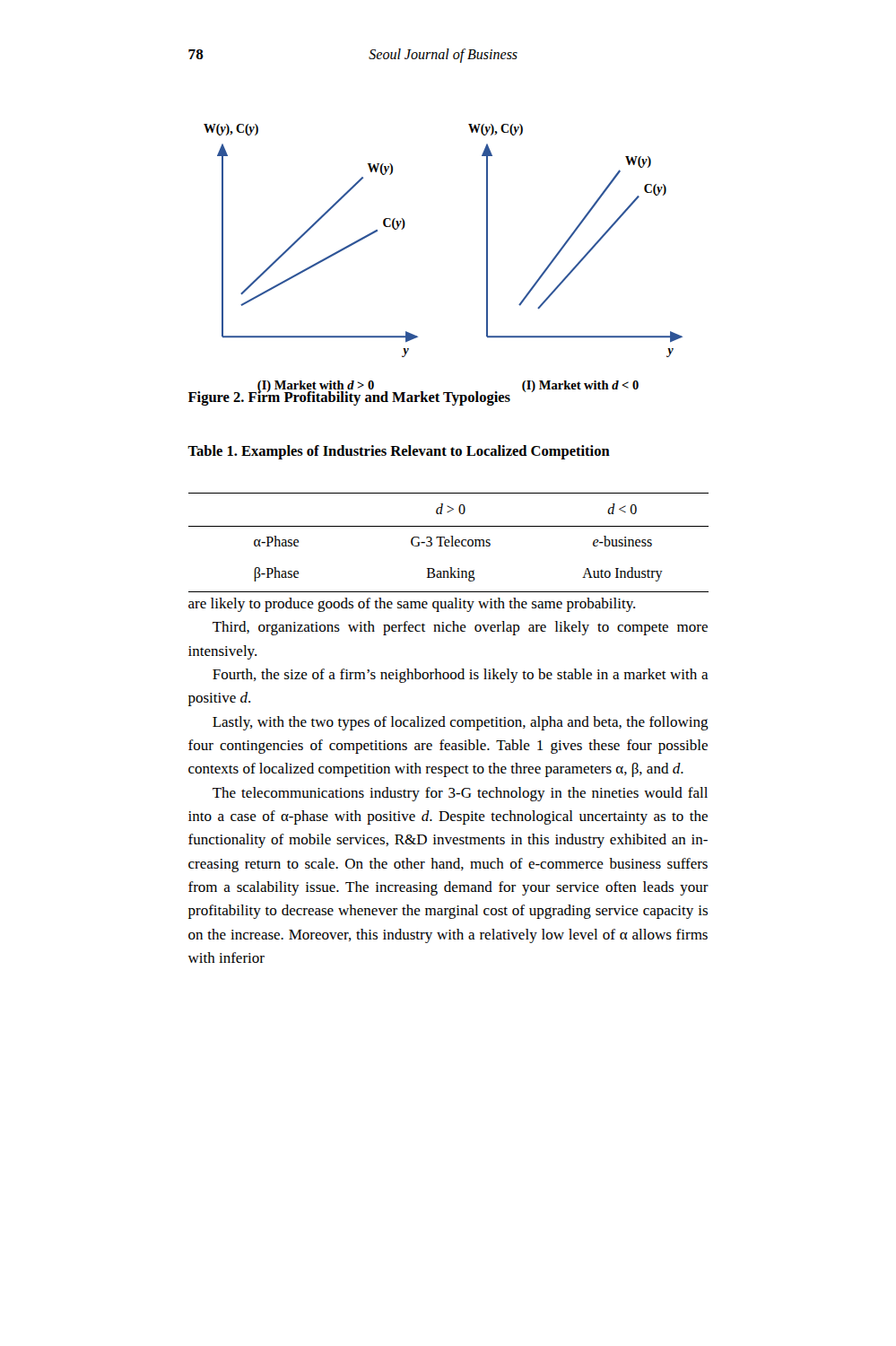78 Seoul Journal of Business
W(y) C(y) y W(y), C(y)
(I) Market with d > 0
W(y) C(y) y W(y), C(y)
(I) Market with d < 0
Figure 2. Firm Profitability and Market Typologies
Table 1. Examples of Industries Relevant to Localized Competition
| | d > 0 | d < 0 |
| --- | --- | --- |
| α -Phase | G-3 Telecoms | e -business |
| β -Phase | Banking | Auto Industry |
are likely to produce goods of the same quality with the same probability.
Third, organizations with perfect niche overlap are likely to compete more intensively.
Fourth, the size of a firm’s neighborhood is likely to be stable in a market with a positive d.
Lastly, with the two types of localized competition, alpha and beta, the following four contingencies of competitions are feasible. Table 1 gives these four possible contexts of localized competition with respect to the three parameters α, β, and d.
The telecommunications industry for 3-G technology in the nineties would fall into a case of α-phase with positive d. Despite technological uncertainty as to the functionality of mobile services, R&D investments in this industry exhibited an increasing return to scale. On the other hand, much of e-commerce business suffers from a scalability issue. The increasing demand for your service often leads your profitability to decrease whenever the marginal cost of upgrading service capacity is on the increase. Moreover, this industry with a relatively low level of α allows firms with inferior